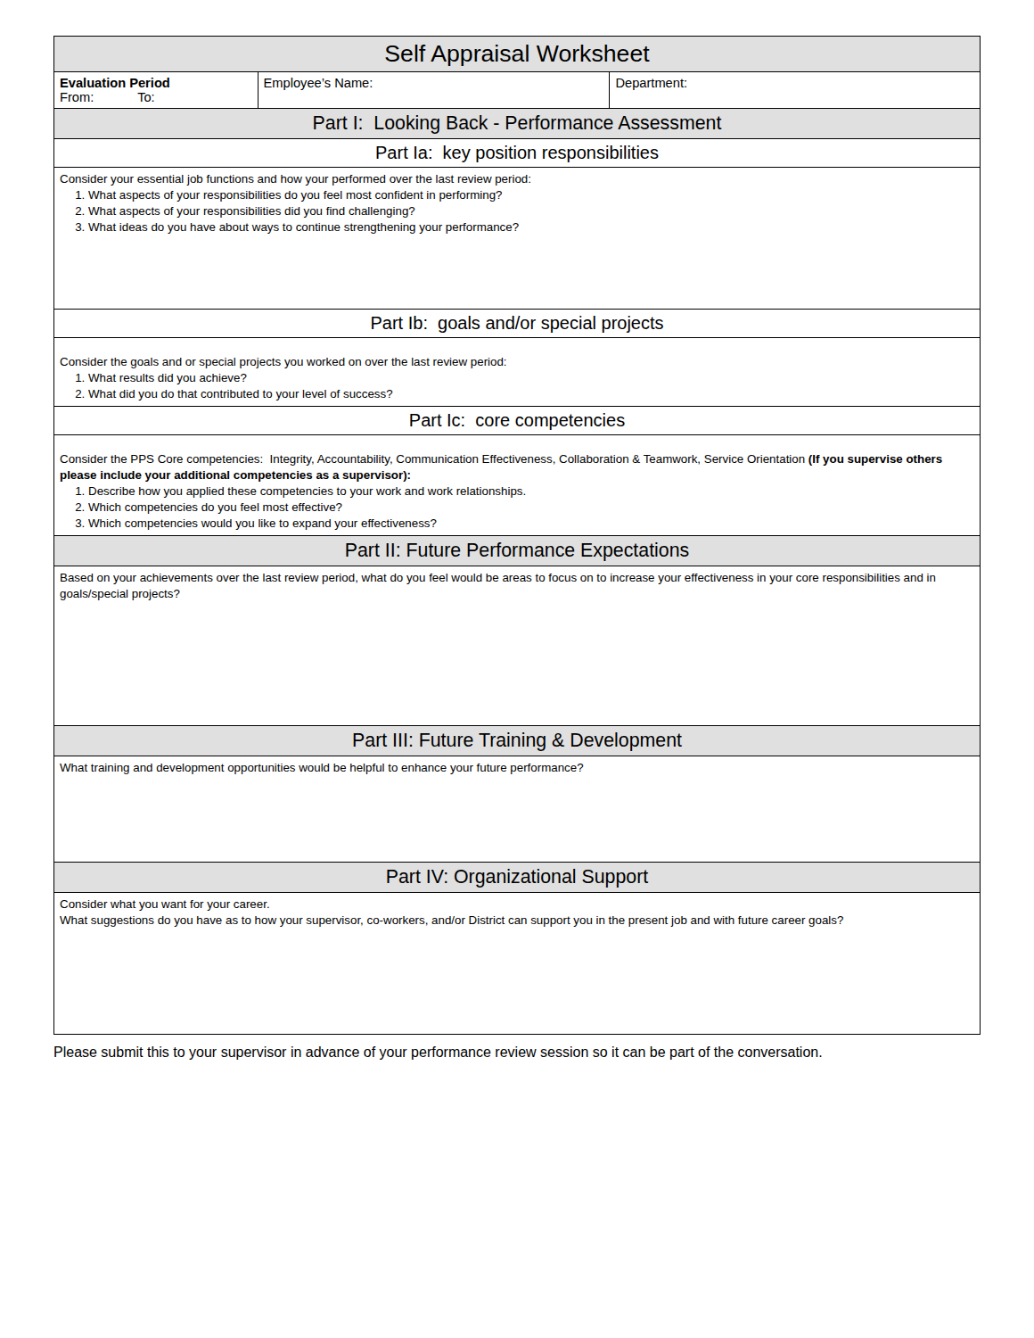| Self Appraisal Worksheet |
| Evaluation Period From: To: | Employee’s Name: | Department: |
| Part I: Looking Back - Performance Assessment |
| Part Ia: key position responsibilities |
| Consider your essential job functions and how your performed over the last review period: What aspects of your responsibilities do you feel most confident in performing? What aspects of your responsibilities did you find challenging? What ideas do you have about ways to continue strengthening your performance? |
| Part Ib: goals and/or special projects |
| Consider the goals and or special projects you worked on over the last review period: What results did you achieve? What did you do that contributed to your level of success? |
| Part Ic: core competencies |
| Consider the PPS Core competencies: Integrity, Accountability, Communication Effectiveness, Collaboration & Teamwork, Service Orientation (If you supervise others please include your additional competencies as a supervisor): Describe how you applied these competencies to your work and work relationships. Which competencies do you feel most effective? Which competencies would you like to expand your effectiveness? |
| Part II: Future Performance Expectations |
| Based on your achievements over the last review period, what do you feel would be areas to focus on to increase your effectiveness in your core responsibilities and in goals/special projects? |
| Part III: Future Training & Development |
| What training and development opportunities would be helpful to enhance your future performance? |
| Part IV: Organizational Support |
| Consider what you want for your career. What suggestions do you have as to how your supervisor, co-workers, and/or District can support you in the present job and with future career goals? |
Please submit this to your supervisor in advance of your performance review session so it can be part of the conversation.